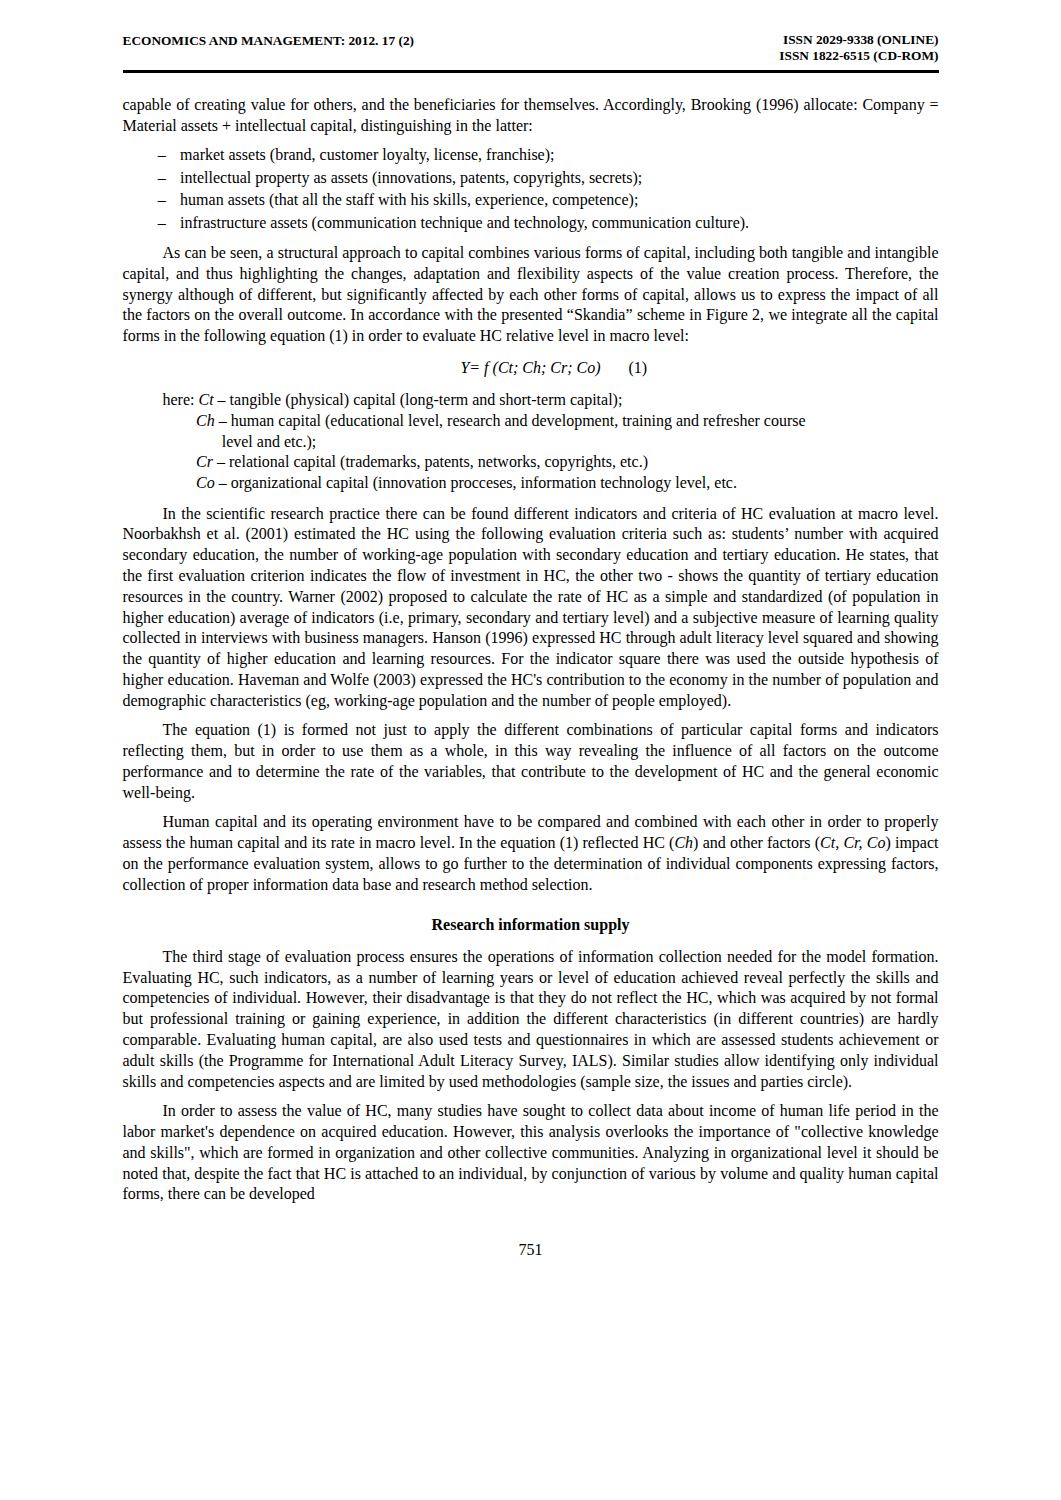ECONOMICS AND MANAGEMENT: 2012. 17 (2)
ISSN 2029-9338 (ONLINE)
ISSN 1822-6515 (CD-ROM)
capable of creating value for others, and the beneficiaries for themselves. Accordingly, Brooking (1996) allocate: Company = Material assets + intellectual capital, distinguishing in the latter:
market assets (brand, customer loyalty, license, franchise);
intellectual property as assets (innovations, patents, copyrights, secrets);
human assets (that all the staff with his skills, experience, competence);
infrastructure assets (communication technique and technology, communication culture).
As can be seen, a structural approach to capital combines various forms of capital, including both tangible and intangible capital, and thus highlighting the changes, adaptation and flexibility aspects of the value creation process. Therefore, the synergy although of different, but significantly affected by each other forms of capital, allows us to express the impact of all the factors on the overall outcome. In accordance with the presented “Skandia” scheme in Figure 2, we integrate all the capital forms in the following equation (1) in order to evaluate HC relative level in macro level:
Y= f (Ct; Ch; Cr; Co)(1)
here: Ct – tangible (physical) capital (long-term and short-term capital);
Ch – human capital (educational level, research and development, training and refresher course
level and etc.);
Cr – relational capital (trademarks, patents, networks, copyrights, etc.)
Co – organizational capital (innovation procceses, information technology level, etc.
In the scientific research practice there can be found different indicators and criteria of HC evaluation at macro level. Noorbakhsh et al. (2001) estimated the HC using the following evaluation criteria such as: students’ number with acquired secondary education, the number of working-age population with secondary education and tertiary education. He states, that the first evaluation criterion indicates the flow of investment in HC, the other two - shows the quantity of tertiary education resources in the country. Warner (2002) proposed to calculate the rate of HC as a simple and standardized (of population in higher education) average of indicators (i.e, primary, secondary and tertiary level) and a subjective measure of learning quality collected in interviews with business managers. Hanson (1996) expressed HC through adult literacy level squared and showing the quantity of higher education and learning resources. For the indicator square there was used the outside hypothesis of higher education. Haveman and Wolfe (2003) expressed the HC's contribution to the economy in the number of population and demographic characteristics (eg, working-age population and the number of people employed).
The equation (1) is formed not just to apply the different combinations of particular capital forms and indicators reflecting them, but in order to use them as a whole, in this way revealing the influence of all factors on the outcome performance and to determine the rate of the variables, that contribute to the development of HC and the general economic well-being.
Human capital and its operating environment have to be compared and combined with each other in order to properly assess the human capital and its rate in macro level. In the equation (1) reflected HC (Ch) and other factors (Ct, Cr, Co) impact on the performance evaluation system, allows to go further to the determination of individual components expressing factors, collection of proper information data base and research method selection.
Research information supply
The third stage of evaluation process ensures the operations of information collection needed for the model formation. Evaluating HC, such indicators, as a number of learning years or level of education achieved reveal perfectly the skills and competencies of individual. However, their disadvantage is that they do not reflect the HC, which was acquired by not formal but professional training or gaining experience, in addition the different characteristics (in different countries) are hardly comparable. Evaluating human capital, are also used tests and questionnaires in which are assessed students achievement or adult skills (the Programme for International Adult Literacy Survey, IALS). Similar studies allow identifying only individual skills and competencies aspects and are limited by used methodologies (sample size, the issues and parties circle).
In order to assess the value of HC, many studies have sought to collect data about income of human life period in the labor market's dependence on acquired education. However, this analysis overlooks the importance of "collective knowledge and skills", which are formed in organization and other collective communities. Analyzing in organizational level it should be noted that, despite the fact that HC is attached to an individual, by conjunction of various by volume and quality human capital forms, there can be developed
751